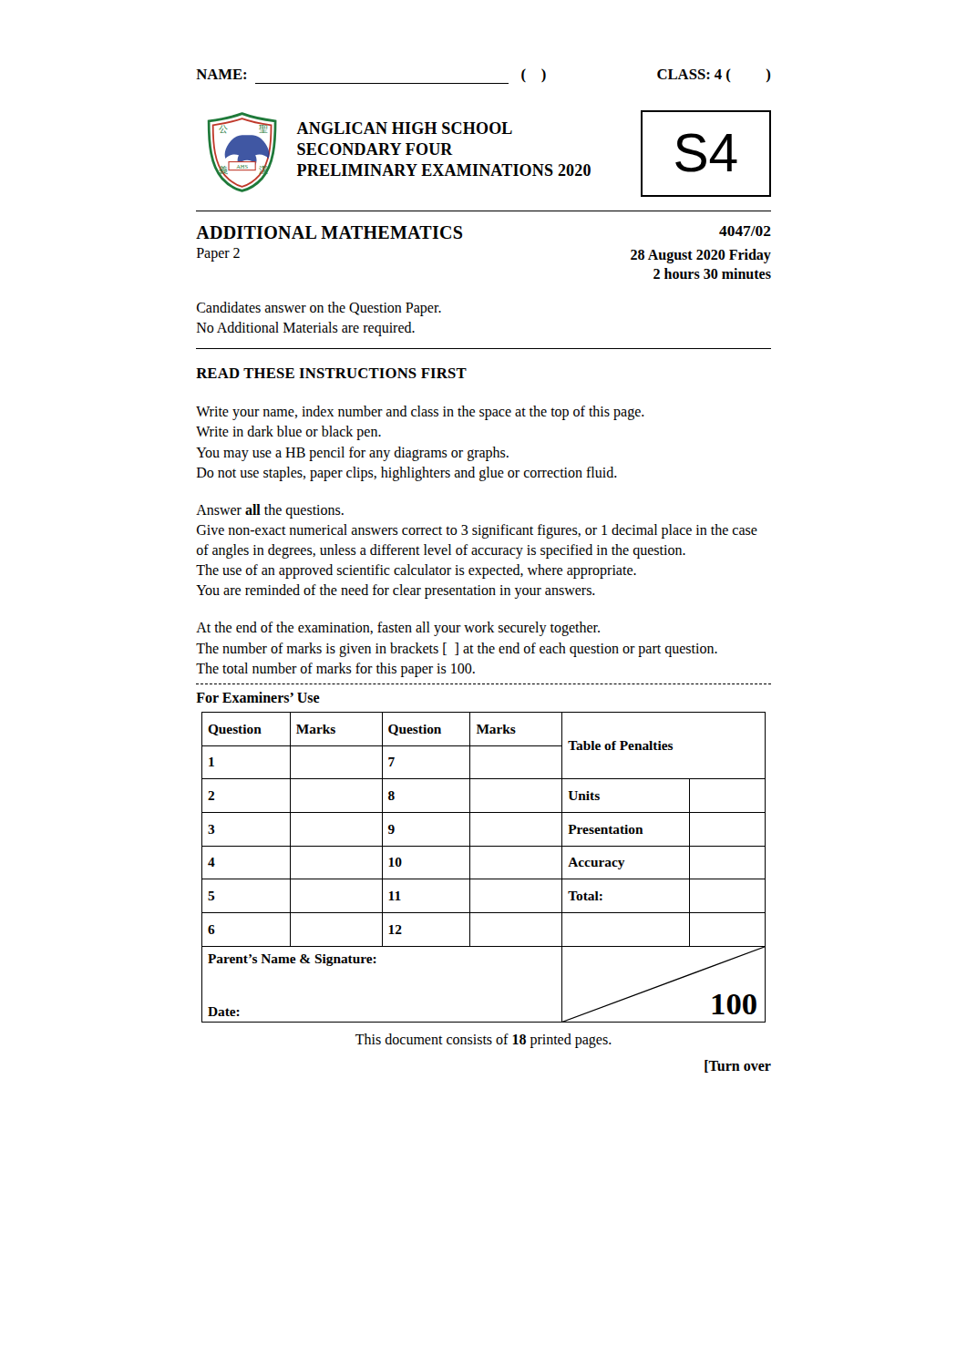NAME: ( )
CLASS: 4 ( )
公 聖 義 潔 AHS
ANGLICAN HIGH SCHOOL
SECONDARY FOUR
PRELIMINARY EXAMINATIONS 2020
S4
ADDITIONAL MATHEMATICS
4047/02
Paper 2
28 August 2020 Friday
2 hours 30 minutes
Candidates answer on the Question Paper.
No Additional Materials are required.
READ THESE INSTRUCTIONS FIRST
Write your name, index number and class in the space at the top of this page.
Write in dark blue or black pen.
You may use a HB pencil for any diagrams or graphs.
Do not use staples, paper clips, highlighters and glue or correction fluid.
Answer all the questions.
Give non-exact numerical answers correct to 3 significant figures, or 1 decimal place in the case of angles in degrees, unless a different level of accuracy is specified in the question.
The use of an approved scientific calculator is expected, where appropriate.
You are reminded of the need for clear presentation in your answers.
At the end of the examination, fasten all your work securely together.
The number of marks is given in brackets [ ] at the end of each question or part question.
The total number of marks for this paper is 100.
For Examiners’ Use
| Question | Marks | Question | Marks | Table of Penalties |
| 1 | | 7 | |
| 2 | | 8 | | Units | |
| 3 | | 9 | | Presentation | |
| 4 | | 10 | | Accuracy | |
| 5 | | 11 | | Total: | |
| 6 | | 12 | | | |
| Parent’s Name & Signature: Date: | 100 |
This document consists of 18 printed pages.
[Turn over